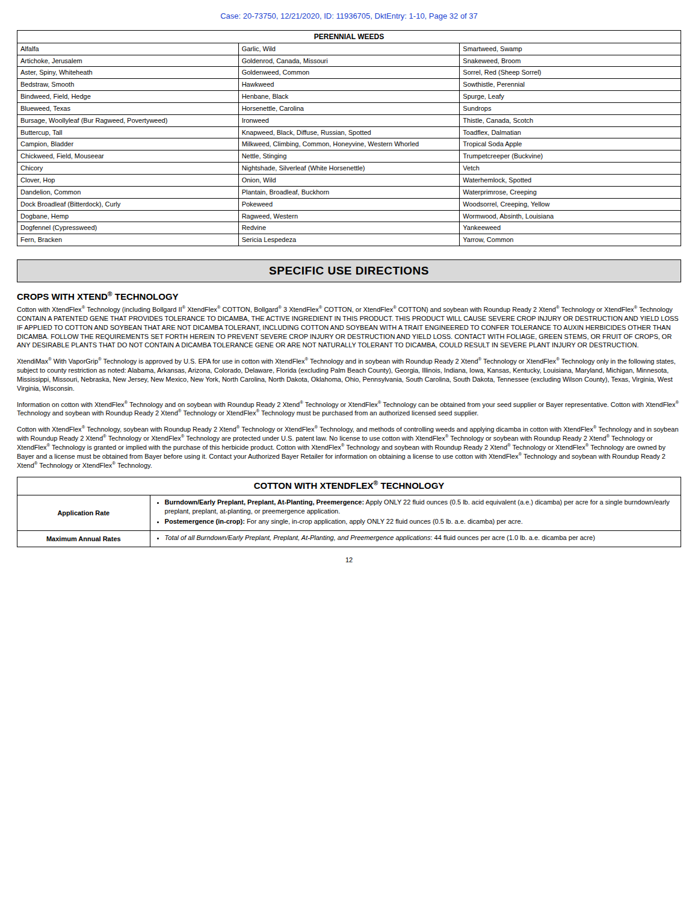Case: 20-73750, 12/21/2020, ID: 11936705, DktEntry: 1-10, Page 32 of 37
| PERENNIAL WEEDS |
| --- |
| Alfalfa | Garlic, Wild | Smartweed, Swamp |
| Artichoke, Jerusalem | Goldenrod, Canada, Missouri | Snakeweed, Broom |
| Aster, Spiny, Whiteheath | Goldenweed, Common | Sorrel, Red (Sheep Sorrel) |
| Bedstraw, Smooth | Hawkweed | Sowthistle, Perennial |
| Bindweed, Field, Hedge | Henbane, Black | Spurge, Leafy |
| Blueweed, Texas | Horsenettle, Carolina | Sundrops |
| Bursage, Woollyleaf (Bur Ragweed, Povertyweed) | Ironweed | Thistle, Canada, Scotch |
| Buttercup, Tall | Knapweed, Black, Diffuse, Russian, Spotted | Toadflex, Dalmatian |
| Campion, Bladder | Milkweed, Climbing, Common, Honeyvine, Western Whorled | Tropical Soda Apple |
| Chickweed, Field, Mouseear | Nettle, Stinging | Trumpetcreeper (Buckvine) |
| Chicory | Nightshade, Silverleaf (White Horsenettle) | Vetch |
| Clover, Hop | Onion, Wild | Waterhemlock, Spotted |
| Dandelion, Common | Plantain, Broadleaf, Buckhorn | Waterprimrose, Creeping |
| Dock Broadleaf (Bitterdock), Curly | Pokeweed | Woodsorrel, Creeping, Yellow |
| Dogbane, Hemp | Ragweed, Western | Wormwood, Absinth, Louisiana |
| Dogfennel (Cypressweed) | Redvine | Yankeeweed |
| Fern, Bracken | Sericia Lespedeza | Yarrow, Common |
SPECIFIC USE DIRECTIONS
CROPS WITH XTEND® TECHNOLOGY
Cotton with XtendFlex® Technology (including Bollgard II® XtendFlex® COTTON, Bollgard® 3 XtendFlex® COTTON, or XtendFlex® COTTON) and soybean with Roundup Ready 2 Xtend® Technology or XtendFlex® Technology CONTAIN A PATENTED GENE THAT PROVIDES TOLERANCE TO DICAMBA, THE ACTIVE INGREDIENT IN THIS PRODUCT. THIS PRODUCT WILL CAUSE SEVERE CROP INJURY OR DESTRUCTION AND YIELD LOSS IF APPLIED TO COTTON AND SOYBEAN THAT ARE NOT DICAMBA TOLERANT, INCLUDING COTTON AND SOYBEAN WITH A TRAIT ENGINEERED TO CONFER TOLERANCE TO AUXIN HERBICIDES OTHER THAN DICAMBA. FOLLOW THE REQUIREMENTS SET FORTH HEREIN TO PREVENT SEVERE CROP INJURY OR DESTRUCTION AND YIELD LOSS. CONTACT WITH FOLIAGE, GREEN STEMS, OR FRUIT OF CROPS, OR ANY DESIRABLE PLANTS THAT DO NOT CONTAIN A DICAMBA TOLERANCE GENE OR ARE NOT NATURALLY TOLERANT TO DICAMBA, COULD RESULT IN SEVERE PLANT INJURY OR DESTRUCTION.
XtendiMax® With VaporGrip® Technology is approved by U.S. EPA for use in cotton with XtendFlex® Technology and in soybean with Roundup Ready 2 Xtend® Technology or XtendFlex® Technology only in the following states, subject to county restriction as noted: Alabama, Arkansas, Arizona, Colorado, Delaware, Florida (excluding Palm Beach County), Georgia, Illinois, Indiana, Iowa, Kansas, Kentucky, Louisiana, Maryland, Michigan, Minnesota, Mississippi, Missouri, Nebraska, New Jersey, New Mexico, New York, North Carolina, North Dakota, Oklahoma, Ohio, Pennsylvania, South Carolina, South Dakota, Tennessee (excluding Wilson County), Texas, Virginia, West Virginia, Wisconsin.
Information on cotton with XtendFlex® Technology and on soybean with Roundup Ready 2 Xtend® Technology or XtendFlex® Technology can be obtained from your seed supplier or Bayer representative. Cotton with XtendFlex® Technology and soybean with Roundup Ready 2 Xtend® Technology or XtendFlex® Technology must be purchased from an authorized licensed seed supplier.
Cotton with XtendFlex® Technology, soybean with Roundup Ready 2 Xtend® Technology or XtendFlex® Technology, and methods of controlling weeds and applying dicamba in cotton with XtendFlex® Technology and in soybean with Roundup Ready 2 Xtend® Technology or XtendFlex® Technology are protected under U.S. patent law. No license to use cotton with XtendFlex® Technology or soybean with Roundup Ready 2 Xtend® Technology or XtendFlex® Technology is granted or implied with the purchase of this herbicide product. Cotton with XtendFlex® Technology and soybean with Roundup Ready 2 Xtend® Technology or XtendFlex® Technology are owned by Bayer and a license must be obtained from Bayer before using it. Contact your Authorized Bayer Retailer for information on obtaining a license to use cotton with XtendFlex® Technology and soybean with Roundup Ready 2 Xtend® Technology or XtendFlex® Technology.
| COTTON WITH XTENDFLEX ® TECHNOLOGY |
| --- |
| Application Rate | Burndown/Early Preplant, Preplant, At-Planting, Preemergence: Apply ONLY 22 fluid ounces (0.5 lb. acid equivalent (a.e.) dicamba) per acre for a single burndown/early preplant, preplant, at-planting, or preemergence application. Postemergence (in-crop): For any single, in-crop application, apply ONLY 22 fluid ounces (0.5 lb. a.e. dicamba) per acre. |
| Maximum Annual Rates | Total of all Burndown/Early Preplant, Preplant, At-Planting, and Preemergence applications : 44 fluid ounces per acre (1.0 lb. a.e. dicamba per acre) |
12